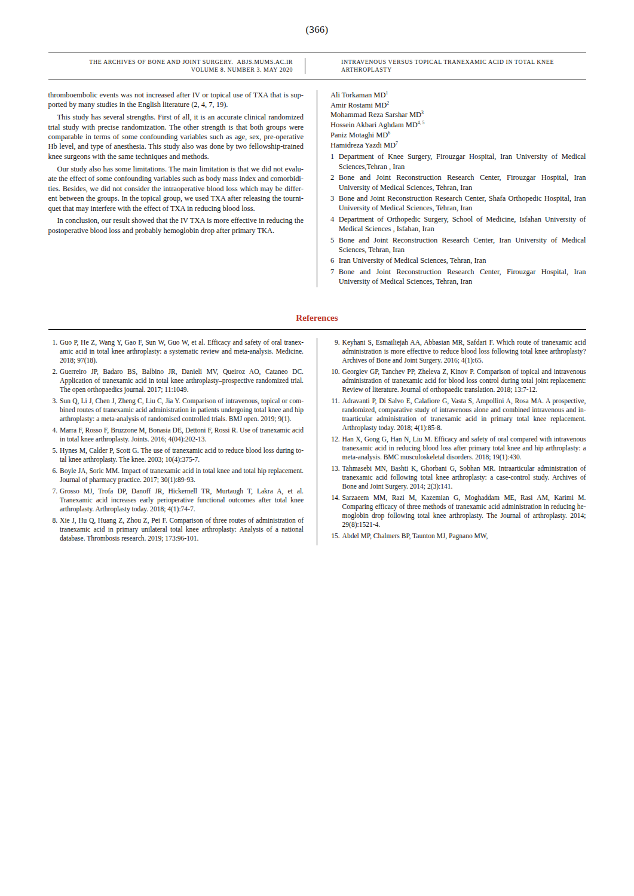(366)
The Archives of Bone and Joint Surgery. ABJS.MUMS.AC.IR
Volume 8. Number 3. May 2020
Intravenous versus Topical Tranexamic Acid in Total Knee Arthroplasty
thromboembolic events was not increased after IV or topical use of TXA that is supported by many studies in the English literature (2, 4, 7, 19).
This study has several strengths. First of all, it is an accurate clinical randomized trial study with precise randomization. The other strength is that both groups were comparable in terms of some confounding variables such as age, sex, pre-operative Hb level, and type of anesthesia. This study also was done by two fellowship-trained knee surgeons with the same techniques and methods.
Our study also has some limitations. The main limitation is that we did not evaluate the effect of some confounding variables such as body mass index and comorbidities. Besides, we did not consider the intraoperative blood loss which may be different between the groups. In the topical group, we used TXA after releasing the tourniquet that may interfere with the effect of TXA in reducing blood loss.
In conclusion, our result showed that the IV TXA is more effective in reducing the postoperative blood loss and probably hemoglobin drop after primary TKA.
Ali Torkaman MD1
Amir Rostami MD2
Mohammad Reza Sarshar MD3
Hossein Akbari Aghdam MD4, 5
Paniz Motaghi MD6
Hamidreza Yazdi MD7
1 Department of Knee Surgery, Firouzgar Hospital, Iran University of Medical Sciences,Tehran , Iran
2 Bone and Joint Reconstruction Research Center, Firouzgar Hospital, Iran University of Medical Sciences, Tehran, Iran
3 Bone and Joint Reconstruction Research Center, Shafa Orthopedic Hospital, Iran University of Medical Sciences, Tehran, Iran
4 Department of Orthopedic Surgery, School of Medicine, Isfahan University of Medical Sciences , Isfahan, Iran
5 Bone and Joint Reconstruction Research Center, Iran University of Medical Sciences, Tehran, Iran
6 Iran University of Medical Sciences, Tehran, Iran
7 Bone and Joint Reconstruction Research Center, Firouzgar Hospital, Iran University of Medical Sciences, Tehran, Iran
References
Guo P, He Z, Wang Y, Gao F, Sun W, Guo W, et al. Efficacy and safety of oral tranexamic acid in total knee arthroplasty: a systematic review and meta-analysis. Medicine. 2018; 97(18).
Guerreiro JP, Badaro BS, Balbino JR, Danieli MV, Queiroz AO, Cataneo DC. Application of tranexamic acid in total knee arthroplasty–prospective randomized trial. The open orthopaedics journal. 2017; 11:1049.
Sun Q, Li J, Chen J, Zheng C, Liu C, Jia Y. Comparison of intravenous, topical or combined routes of tranexamic acid administration in patients undergoing total knee and hip arthroplasty: a meta-analysis of randomised controlled trials. BMJ open. 2019; 9(1).
Marra F, Rosso F, Bruzzone M, Bonasia DE, Dettoni F, Rossi R. Use of tranexamic acid in total knee arthroplasty. Joints. 2016; 4(04):202-13.
Hynes M, Calder P, Scott G. The use of tranexamic acid to reduce blood loss during total knee arthroplasty. The knee. 2003; 10(4):375-7.
Boyle JA, Soric MM. Impact of tranexamic acid in total knee and total hip replacement. Journal of pharmacy practice. 2017; 30(1):89-93.
Grosso MJ, Trofa DP, Danoff JR, Hickernell TR, Murtaugh T, Lakra A, et al. Tranexamic acid increases early perioperative functional outcomes after total knee arthroplasty. Arthroplasty today. 2018; 4(1):74-7.
Xie J, Hu Q, Huang Z, Zhou Z, Pei F. Comparison of three routes of administration of tranexamic acid in primary unilateral total knee arthroplasty: Analysis of a national database. Thrombosis research. 2019; 173:96-101.
Keyhani S, Esmailiejah AA, Abbasian MR, Safdari F. Which route of tranexamic acid administration is more effective to reduce blood loss following total knee arthroplasty? Archives of Bone and Joint Surgery. 2016; 4(1):65.
Georgiev GP, Tanchev PP, Zheleva Z, Kinov P. Comparison of topical and intravenous administration of tranexamic acid for blood loss control during total joint replacement: Review of literature. Journal of orthopaedic translation. 2018; 13:7-12.
Adravanti P, Di Salvo E, Calafiore G, Vasta S, Ampollini A, Rosa MA. A prospective, randomized, comparative study of intravenous alone and combined intravenous and intraarticular administration of tranexamic acid in primary total knee replacement. Arthroplasty today. 2018; 4(1):85-8.
Han X, Gong G, Han N, Liu M. Efficacy and safety of oral compared with intravenous tranexamic acid in reducing blood loss after primary total knee and hip arthroplasty: a meta-analysis. BMC musculoskeletal disorders. 2018; 19(1):430.
Tahmasebi MN, Bashti K, Ghorbani G, Sobhan MR. Intraarticular administration of tranexamic acid following total knee arthroplasty: a case-control study. Archives of Bone and Joint Surgery. 2014; 2(3):141.
Sarzaeem MM, Razi M, Kazemian G, Moghaddam ME, Rasi AM, Karimi M. Comparing efficacy of three methods of tranexamic acid administration in reducing hemoglobin drop following total knee arthroplasty. The Journal of arthroplasty. 2014; 29(8):1521-4.
Abdel MP, Chalmers BP, Taunton MJ, Pagnano MW,